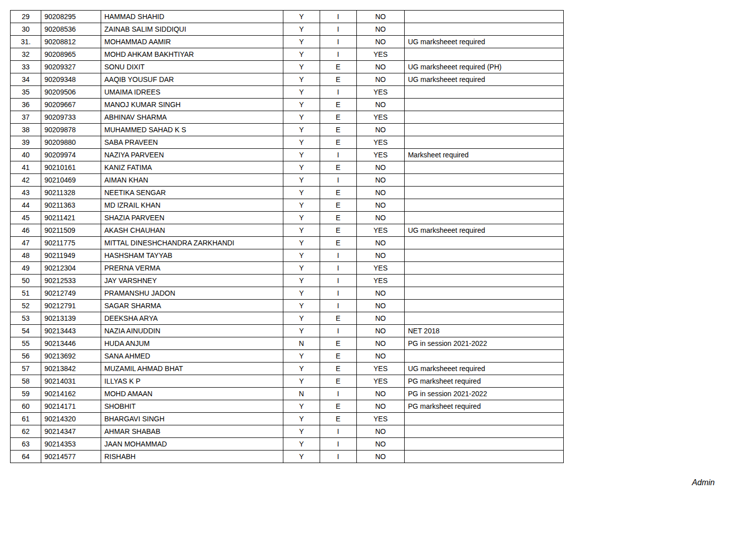| 29 | 90208295 | HAMMAD SHAHID | Y | I | NO | |
| 30 | 90208536 | ZAINAB SALIM SIDDIQUI | Y | I | NO | |
| 31. | 90208812 | MOHAMMAD AAMIR | Y | I | NO | UG marksheeet required |
| 32 | 90208965 | MOHD AHKAM BAKHTIYAR | Y | I | YES | |
| 33 | 90209327 | SONU DIXIT | Y | E | NO | UG marksheeet required (PH) |
| 34 | 90209348 | AAQIB YOUSUF DAR | Y | E | NO | UG marksheeet required |
| 35 | 90209506 | UMAIMA IDREES | Y | I | YES | |
| 36 | 90209667 | MANOJ KUMAR SINGH | Y | E | NO | |
| 37 | 90209733 | ABHINAV SHARMA | Y | E | YES | |
| 38 | 90209878 | MUHAMMED SAHAD K S | Y | E | NO | |
| 39 | 90209880 | SABA PRAVEEN | Y | E | YES | |
| 40 | 90209974 | NAZIYA PARVEEN | Y | I | YES | Marksheet required |
| 41 | 90210161 | KANIZ FATIMA | Y | E | NO | |
| 42 | 90210469 | AIMAN KHAN | Y | I | NO | |
| 43 | 90211328 | NEETIKA SENGAR | Y | E | NO | |
| 44 | 90211363 | MD IZRAIL KHAN | Y | E | NO | |
| 45 | 90211421 | SHAZIA PARVEEN | Y | E | NO | |
| 46 | 90211509 | AKASH CHAUHAN | Y | E | YES | UG marksheeet required |
| 47 | 90211775 | MITTAL DINESHCHANDRA ZARKHANDI | Y | E | NO | |
| 48 | 90211949 | HASHSHAM TAYYAB | Y | I | NO | |
| 49 | 90212304 | PRERNA VERMA | Y | I | YES | |
| 50 | 90212533 | JAY VARSHNEY | Y | I | YES | |
| 51 | 90212749 | PRAMANSHU JADON | Y | I | NO | |
| 52 | 90212791 | SAGAR SHARMA | Y | I | NO | |
| 53 | 90213139 | DEEKSHA ARYA | Y | E | NO | |
| 54 | 90213443 | NAZIA AINUDDIN | Y | I | NO | NET 2018 |
| 55 | 90213446 | HUDA ANJUM | N | E | NO | PG in session 2021-2022 |
| 56 | 90213692 | SANA AHMED | Y | E | NO | |
| 57 | 90213842 | MUZAMIL AHMAD BHAT | Y | E | YES | UG marksheeet required |
| 58 | 90214031 | ILLYAS K P | Y | E | YES | PG marksheet required |
| 59 | 90214162 | MOHD AMAAN | N | I | NO | PG in session 2021-2022 |
| 60 | 90214171 | SHOBHIT | Y | E | NO | PG marksheet required |
| 61 | 90214320 | BHARGAVI SINGH | Y | E | YES | |
| 62 | 90214347 | AHMAR SHABAB | Y | I | NO | |
| 63 | 90214353 | JAAN MOHAMMAD | Y | I | NO | |
| 64 | 90214577 | RISHABH | Y | I | NO | |
Admin